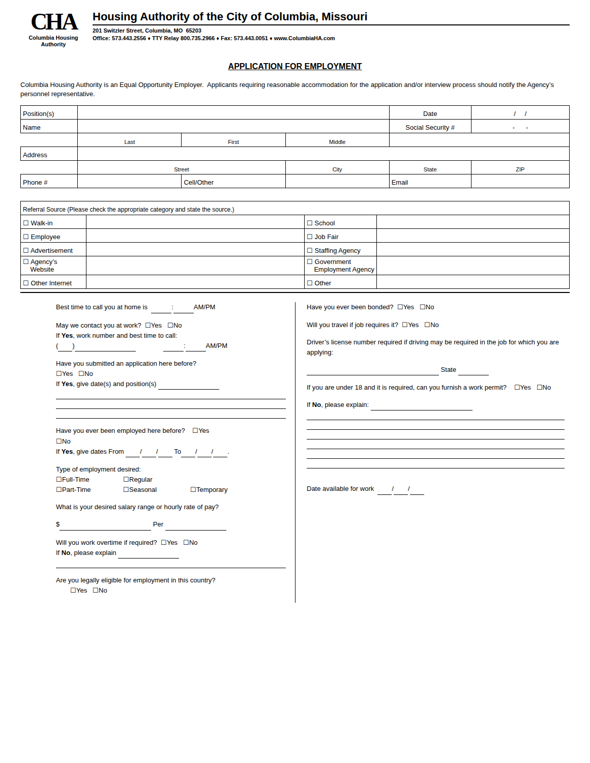CHA
Columbia Housing
Authority
Housing Authority of the City of Columbia, Missouri
201 Switzler Street, Columbia, MO 65203
Office: 573.443.2556 ♦ TTY Relay 800.735.2966 ♦ Fax: 573.443.0051 ♦ www.ColumbiaHA.com
APPLICATION FOR EMPLOYMENT
Columbia Housing Authority is an Equal Opportunity Employer. Applicants requiring reasonable accommodation for the application and/or interview process should notify the Agency’s personnel representative.
| Position(s) | | Date | / / |
| Name | | Social Security # | - - |
| | Last | First | Middle | |
| Address | |
| | Street | City | State | ZIP |
| Phone # | | Cell/Other | | Email | |
| Referral Source (Please check the appropriate category and state the source.) |
| ☐ Walk-in | | ☐ School | |
| ☐ Employee | | ☐ Job Fair | |
| ☐ Advertisement | | ☐ Staffing Agency | |
| ☐ Agency’s Website | | ☐ Government Employment Agency | |
| ☐ Other Internet | | ☐ Other | |
Best time to call you at home is : AM/PM
May we contact you at work? ☐Yes ☐No
If Yes, work number and best time to call:
( ) : AM/PM
Have you submitted an application here before?
☐Yes ☐No
If Yes, give date(s) and position(s)
Have you ever been employed here before? ☐Yes
☐No
If Yes, give dates From / / To / / .
Type of employment desired:
☐Full-Time☐Regular
☐Part-Time☐Seasonal☐Temporary
What is your desired salary range or hourly rate of pay?
$ Per
Will you work overtime if required? ☐Yes ☐No
If No, please explain
Are you legally eligible for employment in this country?
☐Yes ☐No
Have you ever been bonded? ☐Yes ☐No
Will you travel if job requires it? ☐Yes ☐No
Driver’s license number required if driving may be required in the job for which you are applying:
State
If you are under 18 and it is required, can you furnish a work permit? ☐Yes ☐No
If No, please explain:
Date available for work / /